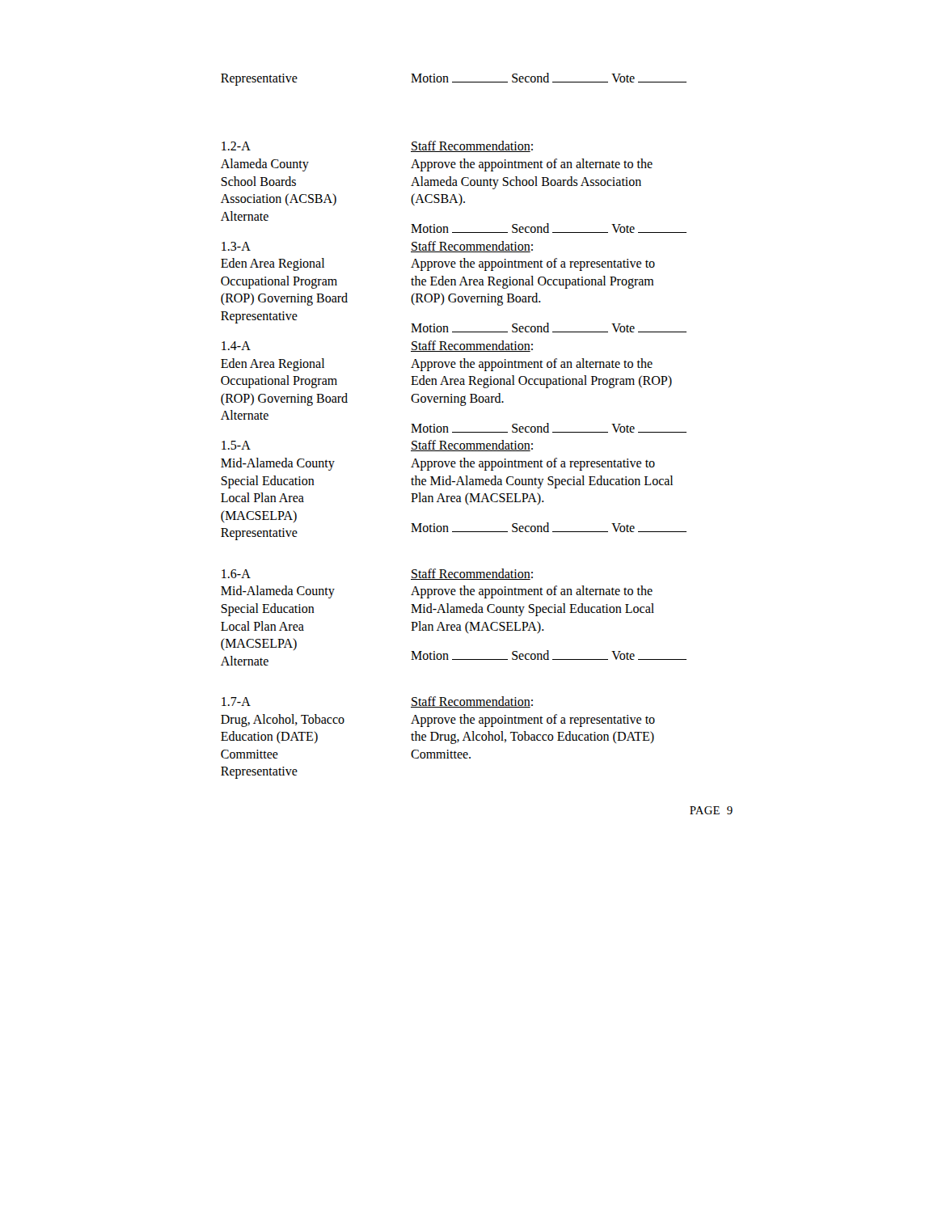| Representative | Motion Second Vote |
| 1.2-A Alameda County School Boards Association (ACSBA) Alternate | Staff Recommendation : Approve the appointment of an alternate to the Alameda County School Boards Association (ACSBA). Motion Second Vote |
| 1.3-A Eden Area Regional Occupational Program (ROP) Governing Board Representative | Staff Recommendation : Approve the appointment of a representative to the Eden Area Regional Occupational Program (ROP) Governing Board. Motion Second Vote |
| 1.4-A Eden Area Regional Occupational Program (ROP) Governing Board Alternate | Staff Recommendation : Approve the appointment of an alternate to the Eden Area Regional Occupational Program (ROP) Governing Board. Motion Second Vote |
| 1.5-A Mid-Alameda County Special Education Local Plan Area (MACSELPA) Representative | Staff Recommendation : Approve the appointment of a representative to the Mid-Alameda County Special Education Local Plan Area (MACSELPA). Motion Second Vote |
| 1.6-A Mid-Alameda County Special Education Local Plan Area (MACSELPA) Alternate | Staff Recommendation : Approve the appointment of an alternate to the Mid-Alameda County Special Education Local Plan Area (MACSELPA). Motion Second Vote |
| 1.7-A Drug, Alcohol, Tobacco Education (DATE) Committee Representative | Staff Recommendation : Approve the appointment of a representative to the Drug, Alcohol, Tobacco Education (DATE) Committee. |
PAGE 9